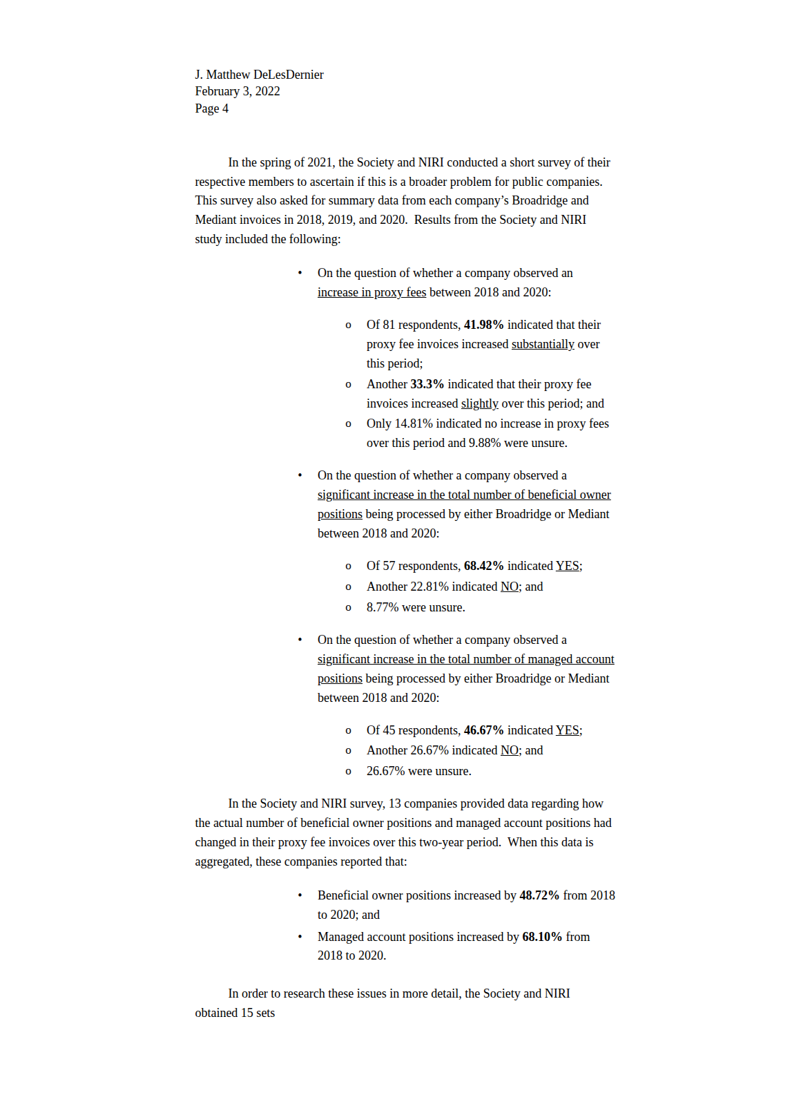J. Matthew DeLesDernier
February 3, 2022
Page 4
In the spring of 2021, the Society and NIRI conducted a short survey of their respective members to ascertain if this is a broader problem for public companies. This survey also asked for summary data from each company’s Broadridge and Mediant invoices in 2018, 2019, and 2020. Results from the Society and NIRI study included the following:
On the question of whether a company observed an increase in proxy fees between 2018 and 2020:
Of 81 respondents, 41.98% indicated that their proxy fee invoices increased substantially over this period;
Another 33.3% indicated that their proxy fee invoices increased slightly over this period; and
Only 14.81% indicated no increase in proxy fees over this period and 9.88% were unsure.
On the question of whether a company observed a significant increase in the total number of beneficial owner positions being processed by either Broadridge or Mediant between 2018 and 2020:
Of 57 respondents, 68.42% indicated YES;
Another 22.81% indicated NO; and
8.77% were unsure.
On the question of whether a company observed a significant increase in the total number of managed account positions being processed by either Broadridge or Mediant between 2018 and 2020:
Of 45 respondents, 46.67% indicated YES;
Another 26.67% indicated NO; and
26.67% were unsure.
In the Society and NIRI survey, 13 companies provided data regarding how the actual number of beneficial owner positions and managed account positions had changed in their proxy fee invoices over this two-year period. When this data is aggregated, these companies reported that:
Beneficial owner positions increased by 48.72% from 2018 to 2020; and
Managed account positions increased by 68.10% from 2018 to 2020.
In order to research these issues in more detail, the Society and NIRI obtained 15 sets